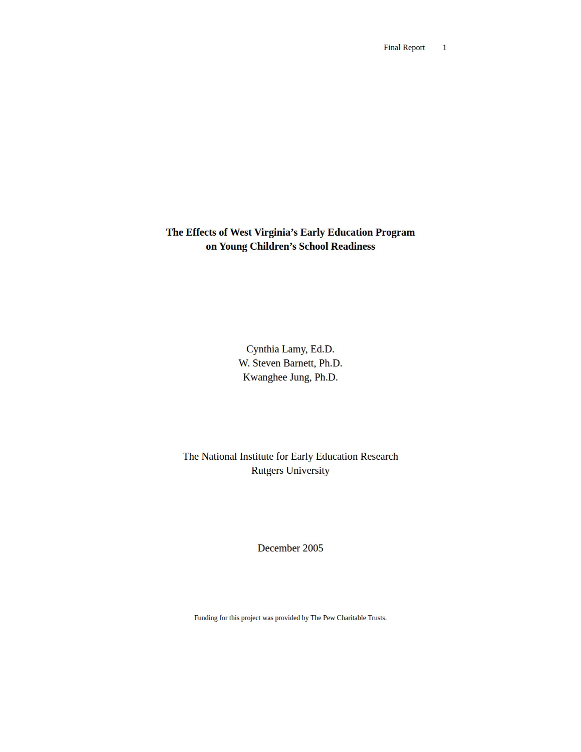Final Report1
The Effects of West Virginia’s Early Education Program on Young Children’s School Readiness
Cynthia Lamy, Ed.D.
W. Steven Barnett, Ph.D.
Kwanghee Jung, Ph.D.
The National Institute for Early Education Research
Rutgers University
December 2005
Funding for this project was provided by The Pew Charitable Trusts.